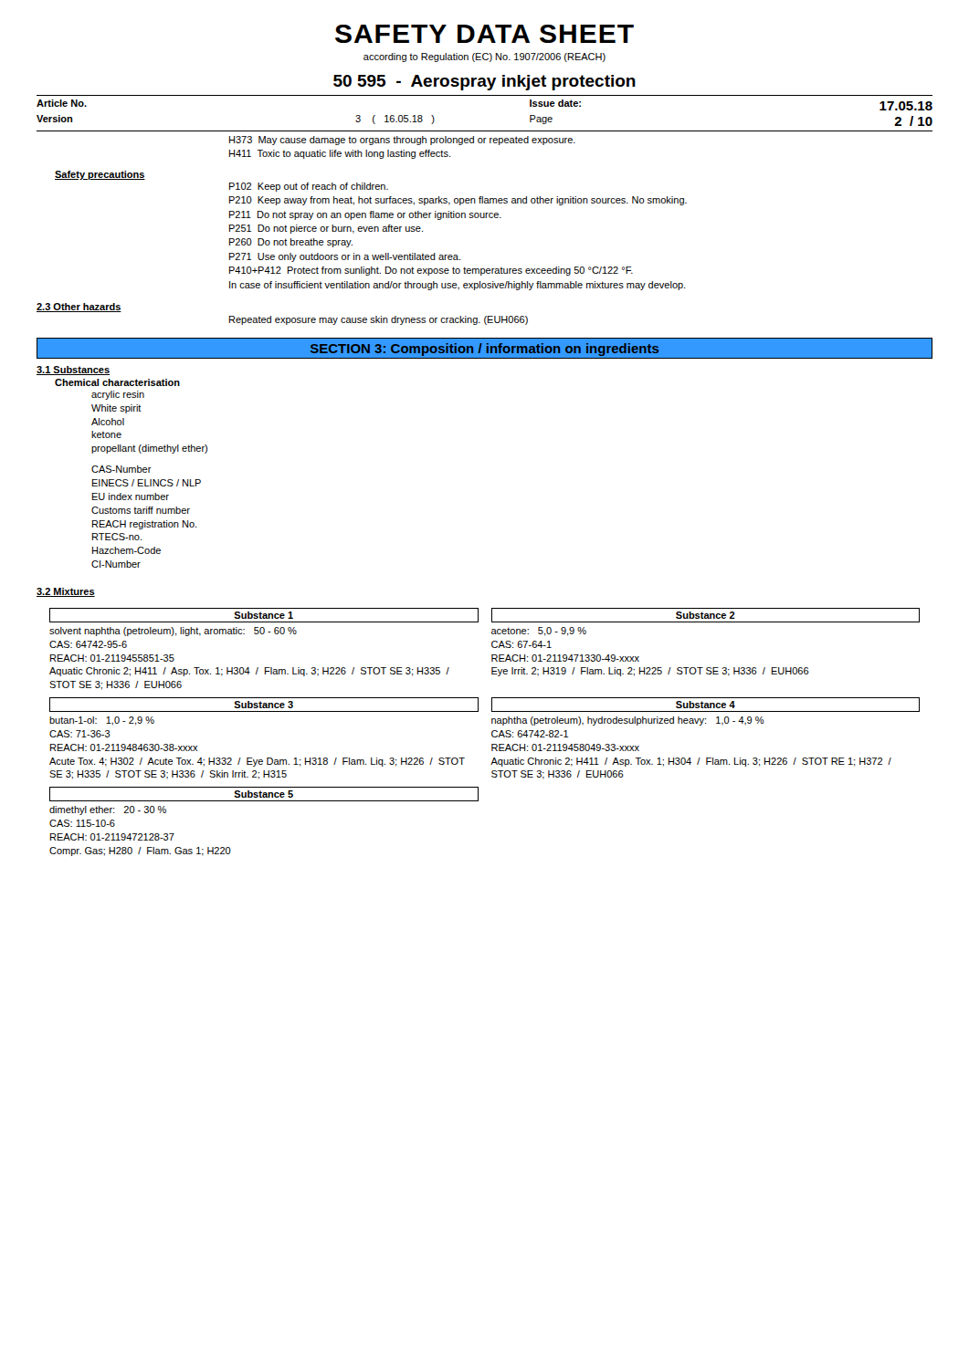SAFETY DATA SHEET
according to Regulation (EC) No. 1907/2006 (REACH)
50 595 - Aerospray inkjet protection
| Article No. | | Issue date: | 17.05.18 |
| Version | 3 ( 16.05.18 ) | Page | 2 / 10 |
H373 May cause damage to organs through prolonged or repeated exposure.
H411 Toxic to aquatic life with long lasting effects.
Safety precautions
P102 Keep out of reach of children.
P210 Keep away from heat, hot surfaces, sparks, open flames and other ignition sources. No smoking.
P211 Do not spray on an open flame or other ignition source.
P251 Do not pierce or burn, even after use.
P260 Do not breathe spray.
P271 Use only outdoors or in a well-ventilated area.
P410+P412 Protect from sunlight. Do not expose to temperatures exceeding 50 °C/122 °F.
In case of insufficient ventilation and/or through use, explosive/highly flammable mixtures may develop.
2.3 Other hazards
Repeated exposure may cause skin dryness or cracking. (EUH066)
SECTION 3: Composition / information on ingredients
3.1 Substances
Chemical characterisation
acrylic resin
White spirit
Alcohol
ketone
propellant (dimethyl ether)
CAS-Number
EINECS / ELINCS / NLP
EU index number
Customs tariff number
REACH registration No.
RTECS-no.
Hazchem-Code
CI-Number
3.2 Mixtures
| Substance 1 solvent naphtha (petroleum), light, aromatic: 50 - 60 % CAS: 64742-95-6 REACH: 01-2119455851-35 Aquatic Chronic 2; H411 / Asp. Tox. 1; H304 / Flam. Liq. 3; H226 / STOT SE 3; H335 / STOT SE 3; H336 / EUH066 | Substance 2 acetone: 5,0 - 9,9 % CAS: 67-64-1 REACH: 01-2119471330-49-xxxx Eye Irrit. 2; H319 / Flam. Liq. 2; H225 / STOT SE 3; H336 / EUH066 |
| Substance 3 butan-1-ol: 1,0 - 2,9 % CAS: 71-36-3 REACH: 01-2119484630-38-xxxx Acute Tox. 4; H302 / Acute Tox. 4; H332 / Eye Dam. 1; H318 / Flam. Liq. 3; H226 / STOT SE 3; H335 / STOT SE 3; H336 / Skin Irrit. 2; H315 | Substance 4 naphtha (petroleum), hydrodesulphurized heavy: 1,0 - 4,9 % CAS: 64742-82-1 REACH: 01-2119458049-33-xxxx Aquatic Chronic 2; H411 / Asp. Tox. 1; H304 / Flam. Liq. 3; H226 / STOT RE 1; H372 / STOT SE 3; H336 / EUH066 |
| Substance 5 dimethyl ether: 20 - 30 % CAS: 115-10-6 REACH: 01-2119472128-37 Compr. Gas; H280 / Flam. Gas 1; H220 | |